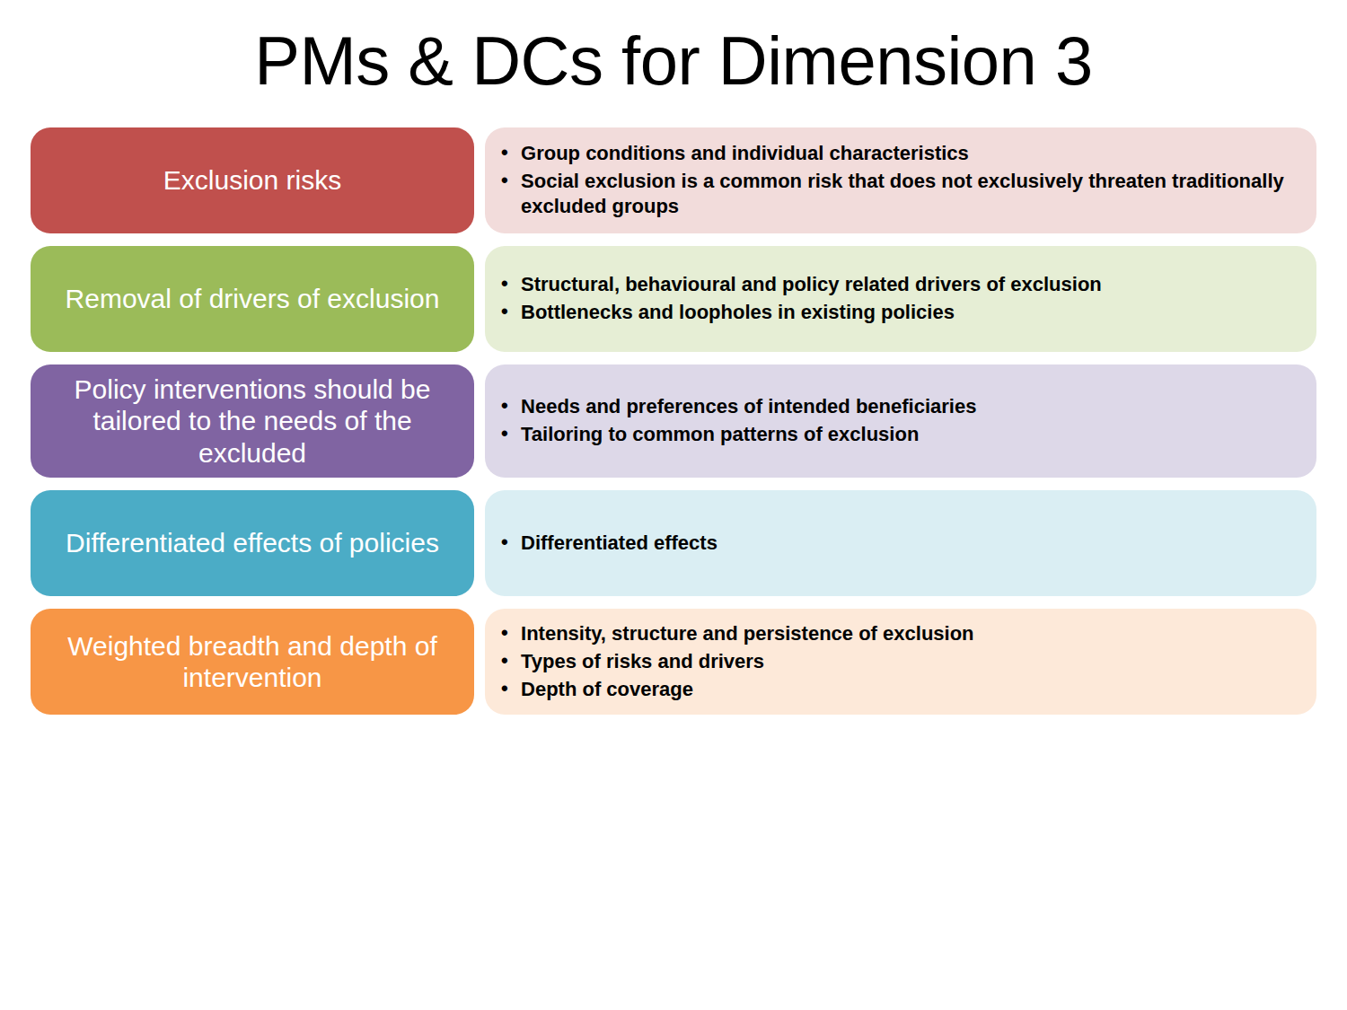PMs & DCs for Dimension 3
Exclusion risks
Group conditions and individual characteristics
Social exclusion is a common risk that does not exclusively threaten traditionally excluded groups
Removal of drivers of exclusion
Structural, behavioural and policy related drivers of exclusion
Bottlenecks and loopholes in existing policies
Policy interventions should be tailored to the needs of the excluded
Needs and preferences of intended beneficiaries
Tailoring to common patterns of exclusion
Differentiated effects of policies
Differentiated effects
Weighted breadth and depth of intervention
Intensity, structure and persistence of exclusion
Types of risks and drivers
Depth of coverage